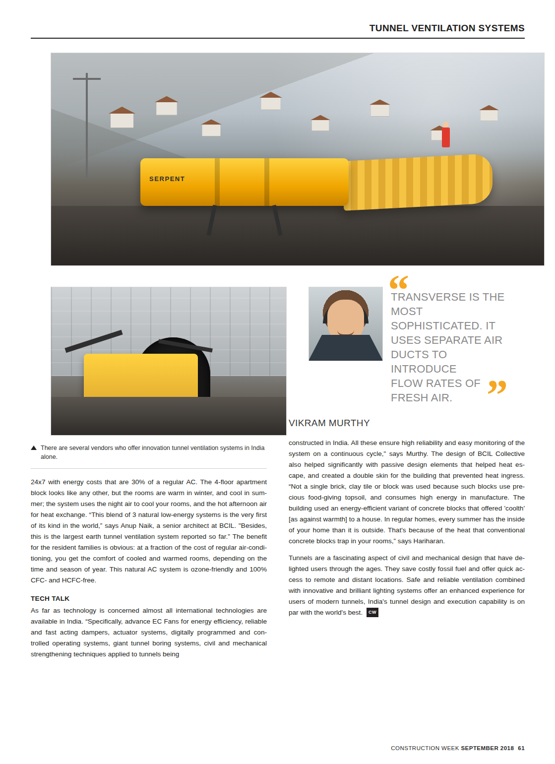Tunnel Ventilation Systems
There are several vendors who offer innovation tunnel ventilation systems in India alone.
24x7 with energy costs that are 30% of a regular AC. The 4-floor apartment block looks like any other, but the rooms are warm in winter, and cool in summer; the system uses the night air to cool your rooms, and the hot afternoon air for heat exchange. “This blend of 3 natural low-energy systems is the very first of its kind in the world,” says Anup Naik, a senior architect at BCIL. "Besides, this is the largest earth tunnel ventilation system reported so far.” The benefit for the resident families is obvious: at a fraction of the cost of regular air-conditioning, you get the comfort of cooled and warmed rooms, depending on the time and season of year. This natural AC system is ozone-friendly and 100% CFC- and HCFC-free.
Tech Talk
As far as technology is concerned almost all international technologies are available in India. “Specifically, advance EC Fans for energy efficiency, reliable and fast acting dampers, actuator systems, digitally programmed and controlled operating systems, giant tunnel boring systems, civil and mechanical strengthening techniques applied to tunnels being
“
Transverse is the most sophisticated. It uses separate air ducts to introduce flow rates of fresh air.
”
Vikram Murthy
constructed in India. All these ensure high reliability and easy monitoring of the system on a continuous cycle," says Murthy. The design of BCIL Collective also helped significantly with passive design elements that helped heat escape, and created a double skin for the building that prevented heat ingress. “Not a single brick, clay tile or block was used because such blocks use precious food-giving topsoil, and consumes high energy in manufacture. The building used an energy-efficient variant of concrete blocks that offered 'coolth' [as against warmth] to a house. In regular homes, every summer has the inside of your home than it is outside. That's because of the heat that conventional concrete blocks trap in your rooms,” says Hariharan.
Tunnels are a fascinating aspect of civil and mechanical design that have delighted users through the ages. They save costly fossil fuel and offer quick access to remote and distant locations. Safe and reliable ventilation combined with innovative and brilliant lighting systems offer an enhanced experience for users of modern tunnels, India's tunnel design and execution capability is on par with the world's best. CW
CONSTRUCTION WEEK SEPTEMBER 201861